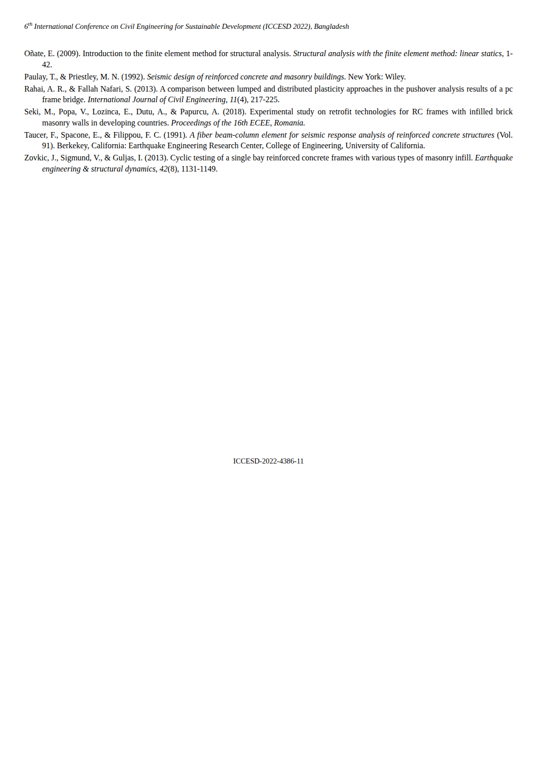6th International Conference on Civil Engineering for Sustainable Development (ICCESD 2022), Bangladesh
Oñate, E. (2009). Introduction to the finite element method for structural analysis. Structural analysis with the finite element method: linear statics, 1-42.
Paulay, T., & Priestley, M. N. (1992). Seismic design of reinforced concrete and masonry buildings. New York: Wiley.
Rahai, A. R., & Fallah Nafari, S. (2013). A comparison between lumped and distributed plasticity approaches in the pushover analysis results of a pc frame bridge. International Journal of Civil Engineering, 11(4), 217-225.
Seki, M., Popa, V., Lozinca, E., Dutu, A., & Papurcu, A. (2018). Experimental study on retrofit technologies for RC frames with infilled brick masonry walls in developing countries. Proceedings of the 16th ECEE, Romania.
Taucer, F., Spacone, E., & Filippou, F. C. (1991). A fiber beam-column element for seismic response analysis of reinforced concrete structures (Vol. 91). Berkekey, California: Earthquake Engineering Research Center, College of Engineering, University of California.
Zovkic, J., Sigmund, V., & Guljas, I. (2013). Cyclic testing of a single bay reinforced concrete frames with various types of masonry infill. Earthquake engineering & structural dynamics, 42(8), 1131-1149.
ICCESD-2022-4386-11